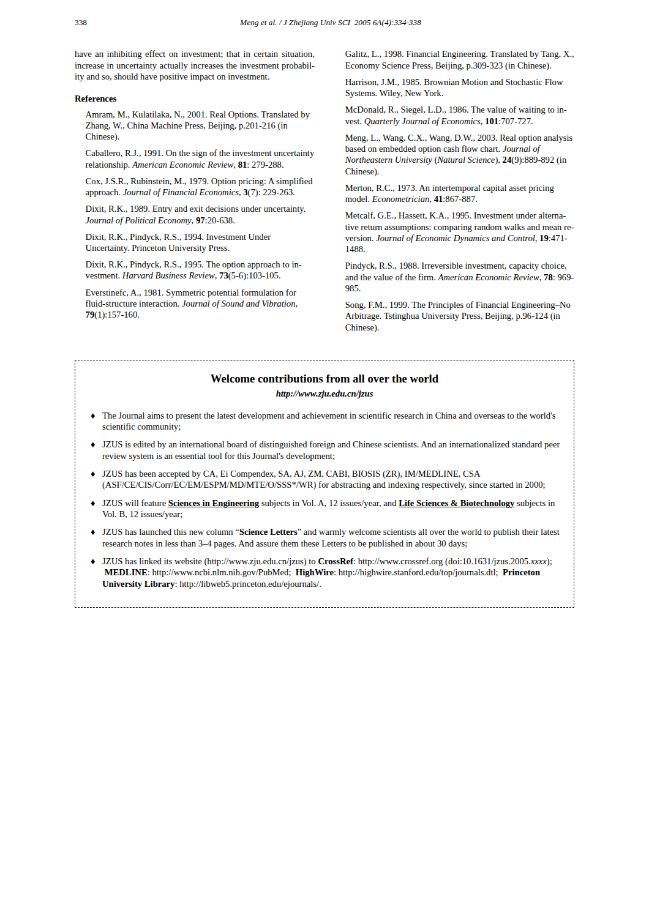338 Meng et al. / J Zhejiang Univ SCI 2005 6A(4):334-338
have an inhibiting effect on investment; that in certain situation, increase in uncertainty actually increases the investment probability and so, should have positive impact on investment.
References
Amram, M., Kulatilaka, N., 2001. Real Options. Translated by Zhang, W., China Machine Press, Beijing, p.201-216 (in Chinese).
Caballero, R.J., 1991. On the sign of the investment uncertainty relationship. American Economic Review, 81: 279-288.
Cox, J.S.R., Rubinstein, M., 1979. Option pricing: A simplified approach. Journal of Financial Economics, 3(7): 229-263.
Dixit, R.K., 1989. Entry and exit decisions under uncertainty. Journal of Political Economy, 97:20-638.
Dixit, R.K., Pindyck, R.S., 1994. Investment Under Uncertainty. Princeton University Press.
Dixit, R.K., Pindyck, R.S., 1995. The option approach to investment. Harvard Business Review, 73(5-6):103-105.
Everstinefc, A., 1981. Symmetric potential formulation for fluid-structure interaction. Journal of Sound and Vibration, 79(1):157-160.
Galitz, L., 1998. Financial Engineering. Translated by Tang, X., Economy Science Press, Beijing, p.309-323 (in Chinese).
Harrison, J.M., 1985. Brownian Motion and Stochastic Flow Systems. Wiley, New York.
McDonald, R., Siegel, L.D., 1986. The value of waiting to invest. Quarterly Journal of Economics, 101:707-727.
Meng, L., Wang, C.X., Wang, D.W., 2003. Real option analysis based on embedded option cash flow chart. Journal of Northeastern University (Natural Science), 24(9):889-892 (in Chinese).
Merton, R.C., 1973. An intertemporal capital asset pricing model. Econometrician, 41:867-887.
Metcalf, G.E., Hassett, K.A., 1995. Investment under alternative return assumptions: comparing random walks and mean reversion. Journal of Economic Dynamics and Control, 19:471-1488.
Pindyck, R.S., 1988. Irreversible investment, capacity choice, and the value of the firm. American Economic Review, 78: 969-985.
Song, F.M., 1999. The Principles of Financial Engineering–No Arbitrage. Tstinghua University Press, Beijing, p.96-124 (in Chinese).
Welcome contributions from all over the world
http://www.zju.edu.cn/jzus
The Journal aims to present the latest development and achievement in scientific research in China and overseas to the world's scientific community;
JZUS is edited by an international board of distinguished foreign and Chinese scientists. And an internationalized standard peer review system is an essential tool for this Journal's development;
JZUS has been accepted by CA, Ei Compendex, SA, AJ, ZM, CABI, BIOSIS (ZR), IM/MEDLINE, CSA (ASF/CE/CIS/Corr/EC/EM/ESPM/MD/MTE/O/SSS*/WR) for abstracting and indexing respectively, since started in 2000;
JZUS will feature Sciences in Engineering subjects in Vol. A, 12 issues/year, and Life Sciences & Biotechnology subjects in Vol. B, 12 issues/year;
JZUS has launched this new column “Science Letters” and warmly welcome scientists all over the world to publish their latest research notes in less than 3–4 pages. And assure them these Letters to be published in about 30 days;
JZUS has linked its website (http://www.zju.edu.cn/jzus) to CrossRef: http://www.crossref.org (doi:10.1631/jzus.2005.xxxx); MEDLINE: http://www.ncbi.nlm.nih.gov/PubMed; HighWire: http://highwire.stanford.edu/top/journals.dtl; Princeton University Library: http://libweb5.princeton.edu/ejournals/.